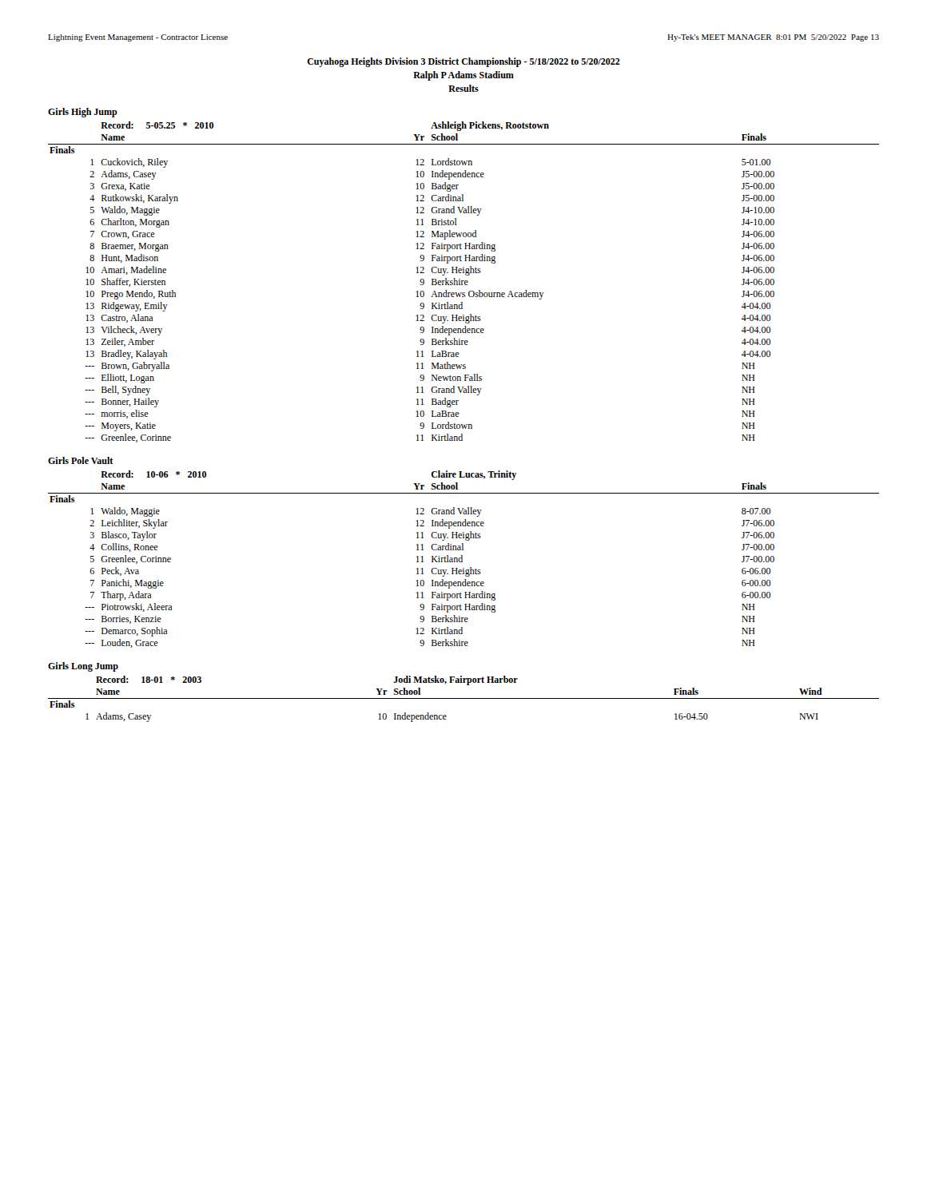Lightning Event Management - Contractor License
Hy-Tek's MEET MANAGER 8:01 PM 5/20/2022 Page 13
Cuyahoga Heights Division 3 District Championship - 5/18/2022 to 5/20/2022
Ralph P Adams Stadium
Results
Girls High Jump
| | Record: 5-05.25 * 2010 | | Ashleigh Pickens, Rootstown | |
| | Name | Yr | School | Finals |
| Finals |
| 1 | Cuckovich, Riley | 12 | Lordstown | 5-01.00 |
| 2 | Adams, Casey | 10 | Independence | J5-00.00 |
| 3 | Grexa, Katie | 10 | Badger | J5-00.00 |
| 4 | Rutkowski, Karalyn | 12 | Cardinal | J5-00.00 |
| 5 | Waldo, Maggie | 12 | Grand Valley | J4-10.00 |
| 6 | Charlton, Morgan | 11 | Bristol | J4-10.00 |
| 7 | Crown, Grace | 12 | Maplewood | J4-06.00 |
| 8 | Braemer, Morgan | 12 | Fairport Harding | J4-06.00 |
| 8 | Hunt, Madison | 9 | Fairport Harding | J4-06.00 |
| 10 | Amari, Madeline | 12 | Cuy. Heights | J4-06.00 |
| 10 | Shaffer, Kiersten | 9 | Berkshire | J4-06.00 |
| 10 | Prego Mendo, Ruth | 10 | Andrews Osbourne Academy | J4-06.00 |
| 13 | Ridgeway, Emily | 9 | Kirtland | 4-04.00 |
| 13 | Castro, Alana | 12 | Cuy. Heights | 4-04.00 |
| 13 | Vilcheck, Avery | 9 | Independence | 4-04.00 |
| 13 | Zeiler, Amber | 9 | Berkshire | 4-04.00 |
| 13 | Bradley, Kalayah | 11 | LaBrae | 4-04.00 |
| --- | Brown, Gabryalla | 11 | Mathews | NH |
| --- | Elliott, Logan | 9 | Newton Falls | NH |
| --- | Bell, Sydney | 11 | Grand Valley | NH |
| --- | Bonner, Hailey | 11 | Badger | NH |
| --- | morris, elise | 10 | LaBrae | NH |
| --- | Moyers, Katie | 9 | Lordstown | NH |
| --- | Greenlee, Corinne | 11 | Kirtland | NH |
Girls Pole Vault
| | Record: 10-06 * 2010 | | Claire Lucas, Trinity | |
| | Name | Yr | School | Finals |
| Finals |
| 1 | Waldo, Maggie | 12 | Grand Valley | 8-07.00 |
| 2 | Leichliter, Skylar | 12 | Independence | J7-06.00 |
| 3 | Blasco, Taylor | 11 | Cuy. Heights | J7-06.00 |
| 4 | Collins, Ronee | 11 | Cardinal | J7-00.00 |
| 5 | Greenlee, Corinne | 11 | Kirtland | J7-00.00 |
| 6 | Peck, Ava | 11 | Cuy. Heights | 6-06.00 |
| 7 | Panichi, Maggie | 10 | Independence | 6-00.00 |
| 7 | Tharp, Adara | 11 | Fairport Harding | 6-00.00 |
| --- | Piotrowski, Aleera | 9 | Fairport Harding | NH |
| --- | Borries, Kenzie | 9 | Berkshire | NH |
| --- | Demarco, Sophia | 12 | Kirtland | NH |
| --- | Louden, Grace | 9 | Berkshire | NH |
Girls Long Jump
| | Record: 18-01 * 2003 | | Jodi Matsko, Fairport Harbor | | |
| | Name | Yr | School | Finals | Wind |
| Finals |
| 1 | Adams, Casey | 10 | Independence | 16-04.50 | NWI |